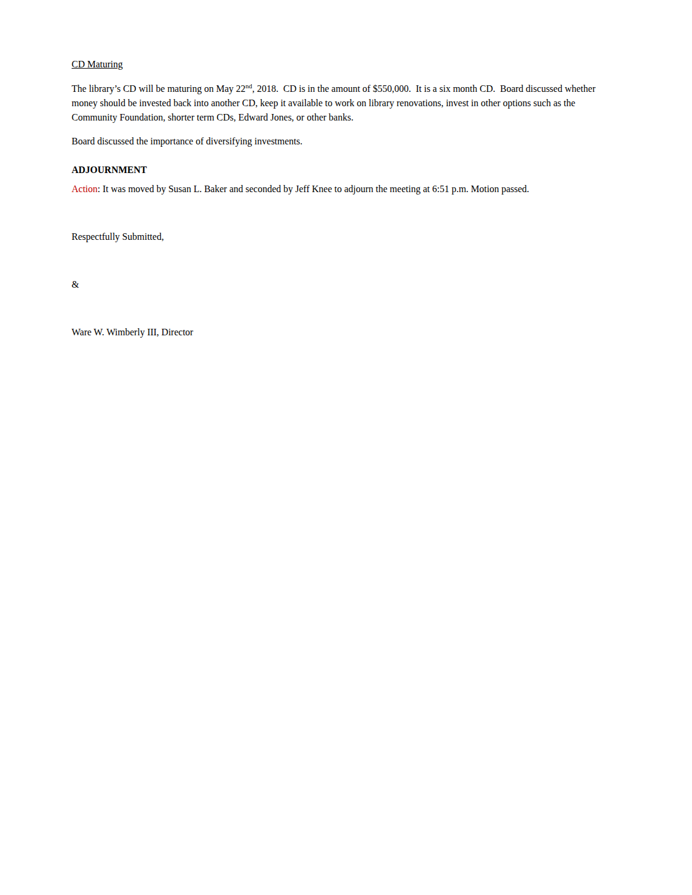CD Maturing
The library’s CD will be maturing on May 22nd, 2018. CD is in the amount of $550,000. It is a six month CD. Board discussed whether money should be invested back into another CD, keep it available to work on library renovations, invest in other options such as the Community Foundation, shorter term CDs, Edward Jones, or other banks.
Board discussed the importance of diversifying investments.
ADJOURNMENT
Action: It was moved by Susan L. Baker and seconded by Jeff Knee to adjourn the meeting at 6:51 p.m. Motion passed.
Respectfully Submitted,
&
Ware W. Wimberly III, Director